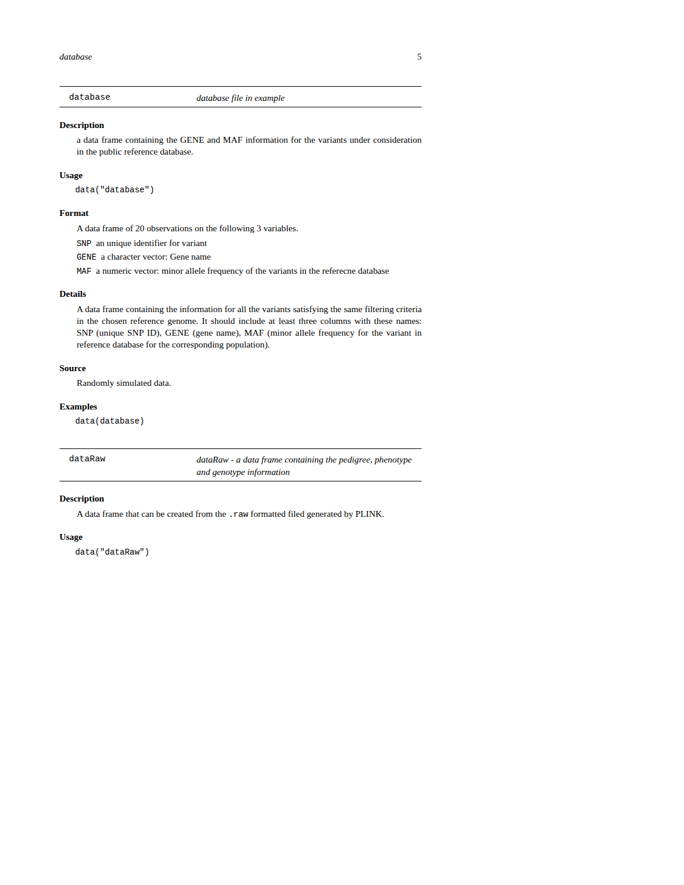database 5
database
database file in example
Description
a data frame containing the GENE and MAF information for the variants under consideration in the public reference database.
Usage
data("database")
Format
A data frame of 20 observations on the following 3 variables.
SNP an unique identifier for variant
GENE a character vector: Gene name
MAF a numeric vector: minor allele frequency of the variants in the referecne database
Details
A data frame containing the information for all the variants satisfying the same filtering criteria in the chosen reference genome. It should include at least three columns with these names: SNP (unique SNP ID), GENE (gene name), MAF (minor allele frequency for the variant in reference database for the corresponding population).
Source
Randomly simulated data.
Examples
data(database)
dataRaw
dataRaw - a data frame containing the pedigree, phenotype and genotype information
Description
A data frame that can be created from the .raw formatted filed generated by PLINK.
Usage
data("dataRaw")